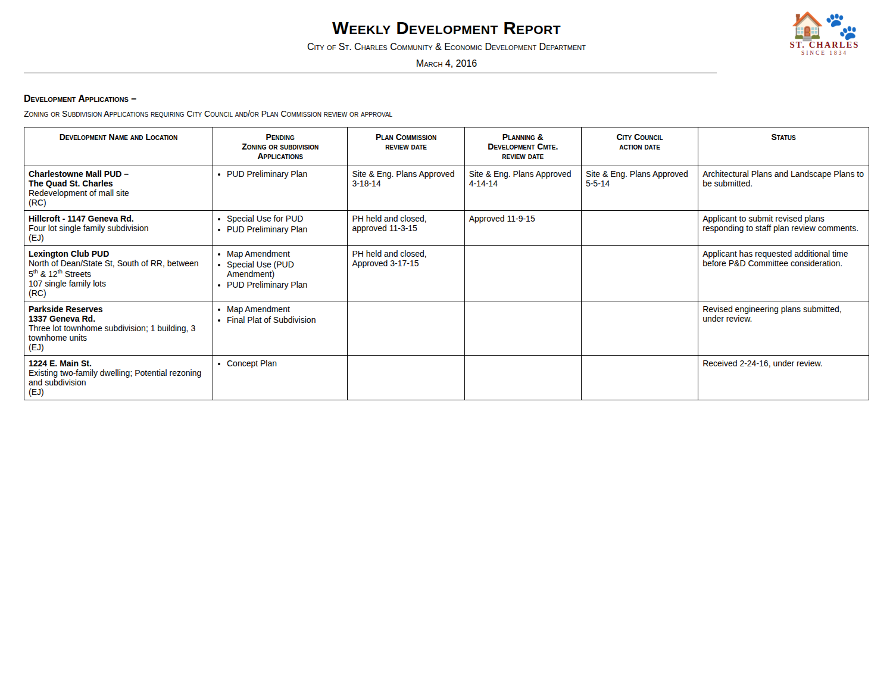🏠🐾
ST. CHARLES
SINCE 1834
Weekly Development Report
City of St. Charles Community & Economic Development Department
March 4, 2016
Development Applications –
Zoning or Subdivision Applications requiring City Council and/or Plan Commission review or approval
| Development Name and Location | Pending Zoning or subdivision Applications | Plan Commission review date | Planning & Development Cmte. review date | City Council action date | Status |
| --- | --- | --- | --- | --- | --- |
| Charlestowne Mall PUD – The Quad St. Charles Redevelopment of mall site (RC) | PUD Preliminary Plan | Site & Eng. Plans Approved 3-18-14 | Site & Eng. Plans Approved 4-14-14 | Site & Eng. Plans Approved 5-5-14 | Architectural Plans and Landscape Plans to be submitted. |
| Hillcroft - 1147 Geneva Rd. Four lot single family subdivision (EJ) | Special Use for PUD PUD Preliminary Plan | PH held and closed, approved 11-3-15 | Approved 11-9-15 | | Applicant to submit revised plans responding to staff plan review comments. |
| Lexington Club PUD North of Dean/State St, South of RR, between 5 th & 12 th Streets 107 single family lots (RC) | Map Amendment Special Use (PUD Amendment) PUD Preliminary Plan | PH held and closed, Approved 3-17-15 | | | Applicant has requested additional time before P&D Committee consideration. |
| Parkside Reserves 1337 Geneva Rd. Three lot townhome subdivision; 1 building, 3 townhome units (EJ) | Map Amendment Final Plat of Subdivision | | | | Revised engineering plans submitted, under review. |
| 1224 E. Main St. Existing two-family dwelling; Potential rezoning and subdivision (EJ) | Concept Plan | | | | Received 2-24-16, under review. |